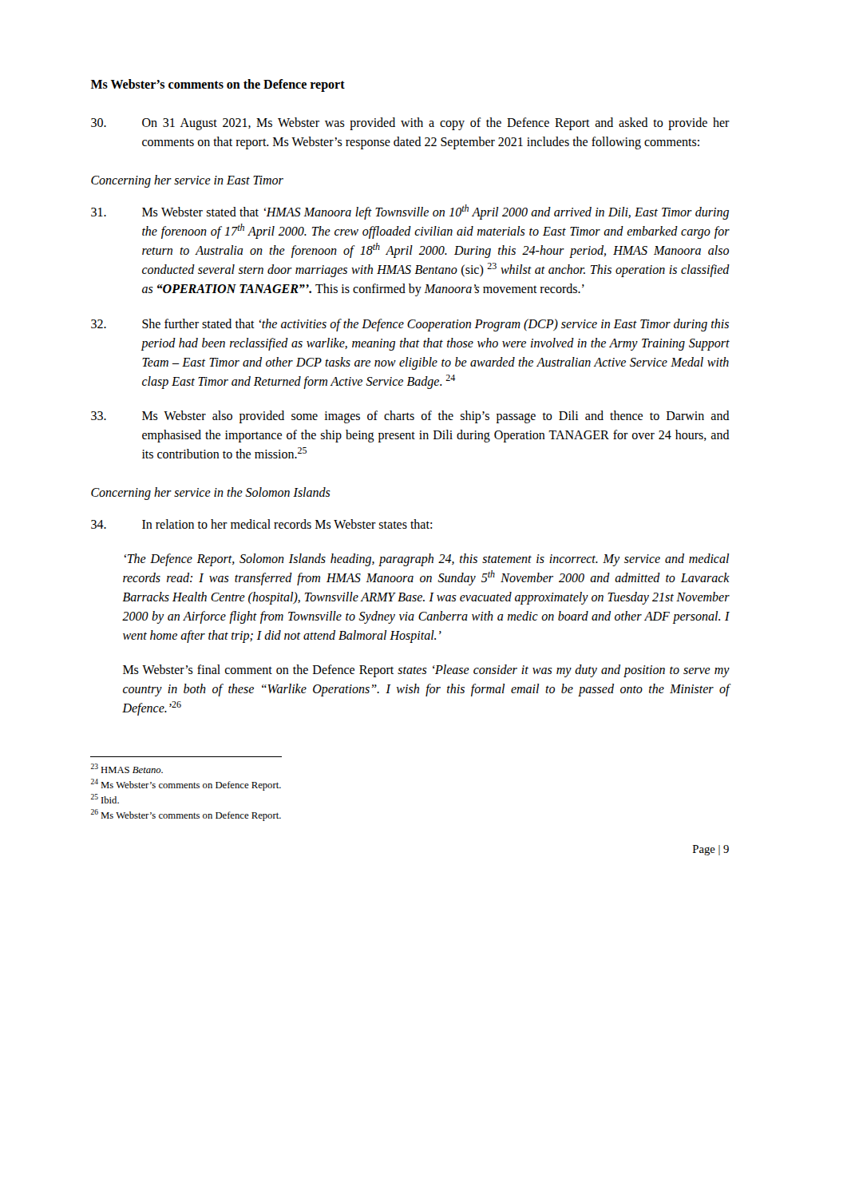Ms Webster’s comments on the Defence report
30.
On 31 August 2021, Ms Webster was provided with a copy of the Defence Report and asked to provide her comments on that report. Ms Webster’s response dated 22 September 2021 includes the following comments:
Concerning her service in East Timor
31.
Ms Webster stated that ‘HMAS Manoora left Townsville on 10th April 2000 and arrived in Dili, East Timor during the forenoon of 17th April 2000. The crew offloaded civilian aid materials to East Timor and embarked cargo for return to Australia on the forenoon of 18th April 2000. During this 24-hour period, HMAS Manoora also conducted several stern door marriages with HMAS Bentano (sic) 23 whilst at anchor. This operation is classified as “OPERATION TANAGER”’. This is confirmed by Manoora’s movement records.’
32.
She further stated that ‘the activities of the Defence Cooperation Program (DCP) service in East Timor during this period had been reclassified as warlike, meaning that that those who were involved in the Army Training Support Team – East Timor and other DCP tasks are now eligible to be awarded the Australian Active Service Medal with clasp East Timor and Returned form Active Service Badge. 24
33.
Ms Webster also provided some images of charts of the ship’s passage to Dili and thence to Darwin and emphasised the importance of the ship being present in Dili during Operation TANAGER for over 24 hours, and its contribution to the mission.25
Concerning her service in the Solomon Islands
34.
In relation to her medical records Ms Webster states that:
‘The Defence Report, Solomon Islands heading, paragraph 24, this statement is incorrect. My service and medical records read: I was transferred from HMAS Manoora on Sunday 5th November 2000 and admitted to Lavarack Barracks Health Centre (hospital), Townsville ARMY Base. I was evacuated approximately on Tuesday 21st November 2000 by an Airforce flight from Townsville to Sydney via Canberra with a medic on board and other ADF personal. I went home after that trip; I did not attend Balmoral Hospital.’
Ms Webster’s final comment on the Defence Report states ‘Please consider it was my duty and position to serve my country in both of these “Warlike Operations”. I wish for this formal email to be passed onto the Minister of Defence.’26
23 HMAS Betano.
24 Ms Webster’s comments on Defence Report.
25 Ibid.
26 Ms Webster’s comments on Defence Report.
Page | 9